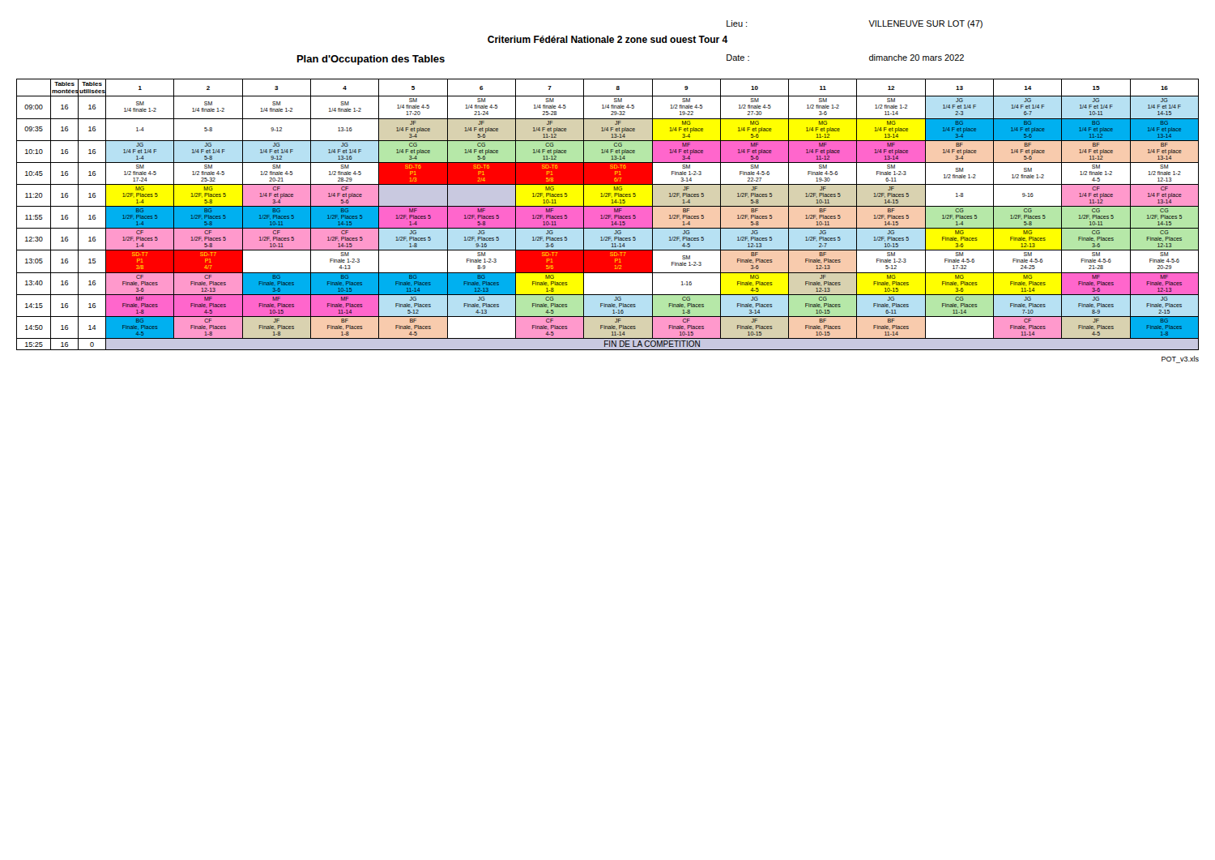| | Lieu : | VILLENEUVE SUR LOT (47) |
Criterium Fédéral Nationale 2 zone sud ouest Tour 4
| Plan d'Occupation des Tables | Date : | dimanche 20 mars 2022 |
| | Tables montées | Tables utilisées | 1 | 2 | 3 | 4 | 5 | 6 | 7 | 8 | 9 | 10 | 11 | 12 | 13 | 14 | 15 | 16 |
| --- | --- | --- | --- | --- | --- | --- | --- | --- | --- | --- | --- | --- | --- | --- | --- | --- | --- | --- |
| 09:00 | 16 | 16 | SM 1/4 finale 1-2 | SM 1/4 finale 1-2 | SM 1/4 finale 1-2 | SM 1/4 finale 1-2 | SM 1/4 finale 4-5 17-20 | SM 1/4 finale 4-5 21-24 | SM 1/4 finale 4-5 25-28 | SM 1/4 finale 4-5 29-32 | SM 1/2 finale 4-5 19-22 | SM 1/2 finale 4-5 27-30 | SM 1/2 finale 1-2 3-6 | SM 1/2 finale 1-2 11-14 | JG 1/4 F et 1/4 F 2-3 | JG 1/4 F et 1/4 F 6-7 | JG 1/4 F et 1/4 F 10-11 | JG 1/4 F et 1/4 F 14-15 |
| 09:35 | 16 | 16 | 1-4 | 5-8 | 9-12 | 13-16 | JF 1/4 F et place 3-4 | JF 1/4 F et place 5-6 | JF 1/4 F et place 11-12 | JF 1/4 F et place 13-14 | MG 1/4 F et place 3-4 | MG 1/4 F et place 5-6 | MG 1/4 F et place 11-12 | MG 1/4 F et place 13-14 | BG 1/4 F et place 3-4 | BG 1/4 F et place 5-6 | BG 1/4 F et place 11-12 | BG 1/4 F et place 13-14 |
| 10:10 | 16 | 16 | JG 1/4 F et 1/4 F 1-4 | JG 1/4 F et 1/4 F 5-8 | JG 1/4 F et 1/4 F 9-12 | JG 1/4 F et 1/4 F 13-16 | CG 1/4 F et place 3-4 | CG 1/4 F et place 5-6 | CG 1/4 F et place 11-12 | CG 1/4 F et place 13-14 | MF 1/4 F et place 3-4 | MF 1/4 F et place 5-6 | MF 1/4 F et place 11-12 | MF 1/4 F et place 13-14 | BF 1/4 F et place 3-4 | BF 1/4 F et place 5-6 | BF 1/4 F et place 11-12 | BF 1/4 F et place 13-14 |
| 10:45 | 16 | 16 | SM 1/2 finale 4-5 17-24 | SM 1/2 finale 4-5 25-32 | SM 1/2 finale 4-5 20-21 | SM 1/2 finale 4-5 28-29 | SD-T6 P1 1/3 | SD-T6 P1 2/4 | SD-T6 P1 5/8 | SD-T6 P1 6/7 | SM Finale 1-2-3 3-14 | SM Finale 4-5-6 22-27 | SM Finale 4-5-6 19-30 | SM Finale 1-2-3 6-11 | SM 1/2 finale 1-2 | SM 1/2 finale 1-2 | SM 1/2 finale 1-2 4-5 | SM 1/2 finale 1-2 12-13 |
| 11:20 | 16 | 16 | MG 1/2F, Places 5 1-4 | MG 1/2F, Places 5 5-8 | CF 1/4 F et place 3-4 | CF 1/4 F et place 5-6 | | | MG 1/2F, Places 5 10-11 | MG 1/2F, Places 5 14-15 | JF 1/2F, Places 5 1-4 | JF 1/2F, Places 5 5-8 | JF 1/2F, Places 5 10-11 | JF 1/2F, Places 5 14-15 | 1-8 | 9-16 | CF 1/4 F et place 11-12 | CF 1/4 F et place 13-14 |
| 11:55 | 16 | 16 | BG 1/2F, Places 5 1-4 | BG 1/2F, Places 5 5-8 | BG 1/2F, Places 5 10-11 | BG 1/2F, Places 5 14-15 | MF 1/2F, Places 5 1-4 | MF 1/2F, Places 5 5-8 | MF 1/2F, Places 5 10-11 | MF 1/2F, Places 5 14-15 | BF 1/2F, Places 5 1-4 | BF 1/2F, Places 5 5-8 | BF 1/2F, Places 5 10-11 | BF 1/2F, Places 5 14-15 | CG 1/2F, Places 5 1-4 | CG 1/2F, Places 5 5-8 | CG 1/2F, Places 5 10-11 | CG 1/2F, Places 5 14-15 |
| 12:30 | 16 | 16 | CF 1/2F, Places 5 1-4 | CF 1/2F, Places 5 5-8 | CF 1/2F, Places 5 10-11 | CF 1/2F, Places 5 14-15 | JG 1/2F, Places 5 1-8 | JG 1/2F, Places 5 9-16 | JG 1/2F, Places 5 3-6 | JG 1/2F, Places 5 11-14 | JG 1/2F, Places 5 4-5 | JG 1/2F, Places 5 12-13 | JG 1/2F, Places 5 2-7 | JG 1/2F, Places 5 10-15 | MG Finale, Places 3-6 | MG Finale, Places 12-13 | CG Finale, Places 3-6 | CG Finale, Places 12-13 |
| 13:05 | 16 | 15 | SD-T7 P1 3/8 | SD-T7 P1 4/7 | | SM Finale 1-2-3 4-13 | | SM Finale 1-2-3 8-9 | SD-T7 P1 5/6 | SD-T7 P1 1/2 | SM Finale 1-2-3 | BF Finale, Places 3-6 | BF Finale, Places 12-13 | SM Finale 1-2-3 5-12 | SM Finale 4-5-6 17-32 | SM Finale 4-5-6 24-25 | SM Finale 4-5-6 21-28 | SM Finale 4-5-6 20-29 |
| 13:40 | 16 | 16 | CF Finale, Places 3-6 | CF Finale, Places 12-13 | BG Finale, Places 3-6 | BG Finale, Places 10-15 | BG Finale, Places 11-14 | BG Finale, Places 12-13 | MG Finale, Places 1-8 | | 1-16 | MG Finale, Places 4-5 | JF Finale, Places 12-13 | MG Finale, Places 10-15 | MG Finale, Places 3-6 | MG Finale, Places 11-14 | MF Finale, Places 3-6 | MF Finale, Places 12-13 |
| 14:15 | 16 | 16 | MF Finale, Places 1-8 | MF Finale, Places 4-5 | MF Finale, Places 10-15 | MF Finale, Places 11-14 | JG Finale, Places 5-12 | JG Finale, Places 4-13 | CG Finale, Places 4-5 | JG Finale, Places 1-16 | CG Finale, Places 1-8 | JG Finale, Places 3-14 | CG Finale, Places 10-15 | JG Finale, Places 6-11 | CG Finale, Places 11-14 | JG Finale, Places 7-10 | JG Finale, Places 8-9 | JG Finale, Places 2-15 |
| 14:50 | 16 | 14 | BG Finale, Places 4-5 | CF Finale, Places 1-8 | JF Finale, Places 1-8 | BF Finale, Places 1-8 | BF Finale, Places 4-5 | | CF Finale, Places 4-5 | JF Finale, Places 11-14 | CF Finale, Places 10-15 | JF Finale, Places 10-15 | BF Finale, Places 10-15 | BF Finale, Places 11-14 | | CF Finale, Places 11-14 | JF Finale, Places 4-5 | BG Finale, Places 1-8 |
| 15:25 | 16 | 0 | FIN DE LA COMPETITION |
POT_v3.xls